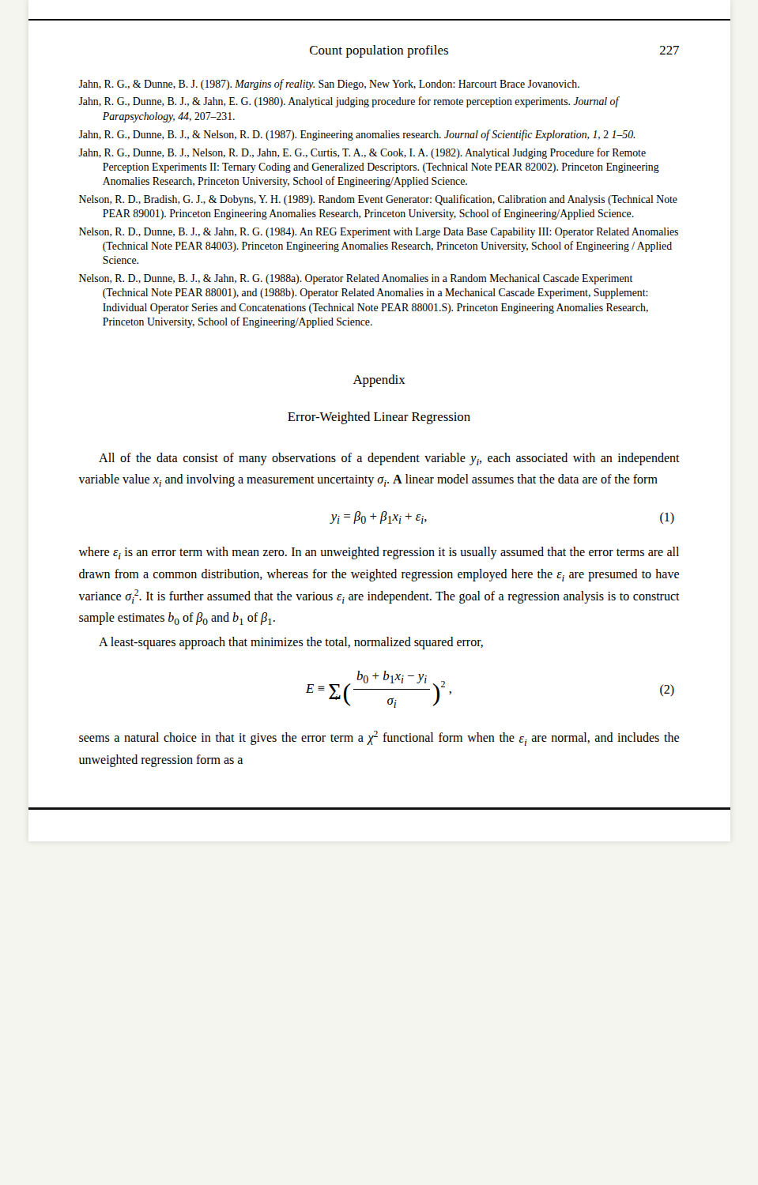Count population profiles 227
Jahn, R. G., & Dunne, B. J. (1987). Margins of reality. San Diego, New York, London: Harcourt Brace Jovanovich.
Jahn, R. G., Dunne, B. J., & Jahn, E. G. (1980). Analytical judging procedure for remote perception experiments. Journal of Parapsychology, 44, 207–231.
Jahn, R. G., Dunne, B. J., & Nelson, R. D. (1987). Engineering anomalies research. Journal of Scientific Exploration, 1, 2 1–50.
Jahn, R. G., Dunne, B. J., Nelson, R. D., Jahn, E. G., Curtis, T. A., & Cook, I. A. (1982). Analytical Judging Procedure for Remote Perception Experiments II: Ternary Coding and Generalized Descriptors. (Technical Note PEAR 82002). Princeton Engineering Anomalies Research, Princeton University, School of Engineering/Applied Science.
Nelson, R. D., Bradish, G. J., & Dobyns, Y. H. (1989). Random Event Generator: Qualification, Calibration and Analysis (Technical Note PEAR 89001). Princeton Engineering Anomalies Research, Princeton University, School of Engineering/Applied Science.
Nelson, R. D., Dunne, B. J., & Jahn, R. G. (1984). An REG Experiment with Large Data Base Capability III: Operator Related Anomalies (Technical Note PEAR 84003). Princeton Engineering Anomalies Research, Princeton University, School of Engineering / Applied Science.
Nelson, R. D., Dunne, B. J., & Jahn, R. G. (1988a). Operator Related Anomalies in a Random Mechanical Cascade Experiment (Technical Note PEAR 88001), and (1988b). Operator Related Anomalies in a Mechanical Cascade Experiment, Supplement: Individual Operator Series and Concatenations (Technical Note PEAR 88001.S). Princeton Engineering Anomalies Research, Princeton University, School of Engineering/Applied Science.
Appendix
Error-Weighted Linear Regression
All of the data consist of many observations of a dependent variable yi, each associated with an independent variable value xi and involving a measurement uncertainty σi. A linear model assumes that the data are of the form
yi = β0 + β1xi + εi, (1)
where εi is an error term with mean zero. In an unweighted regression it is usually assumed that the error terms are all drawn from a common distribution, whereas for the weighted regression employed here the εi are presumed to have variance σi2. It is further assumed that the various εi are independent. The goal of a regression analysis is to construct sample estimates b0 of β0 and b1 of β1.
A least-squares approach that minimizes the total, normalized squared error,
E ≡ Σi (b0 + b1xi − yi σi)2 , (2)
seems a natural choice in that it gives the error term a χ2 functional form when the εi are normal, and includes the unweighted regression form as a